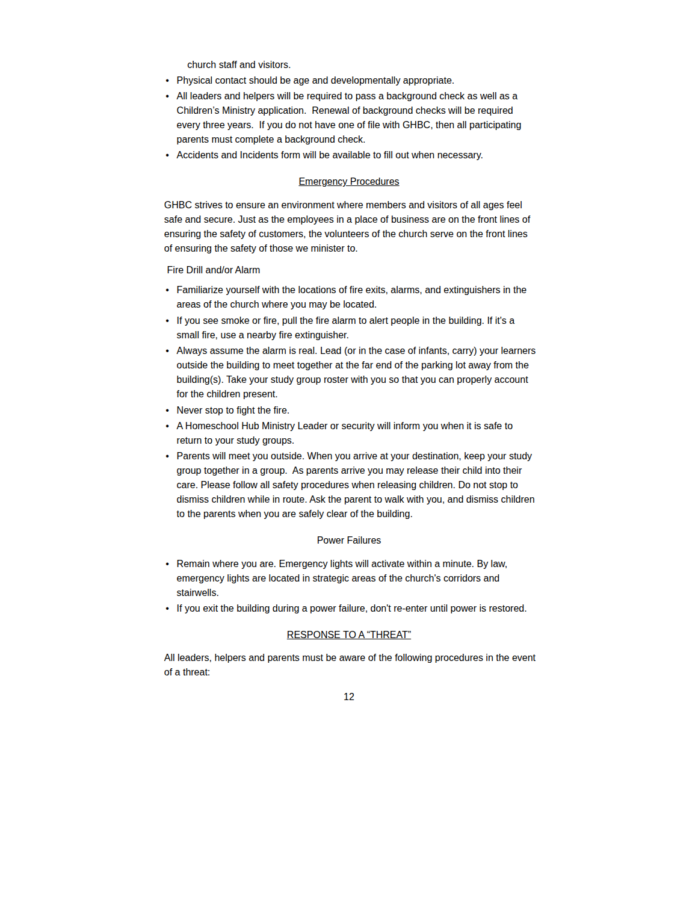church staff and visitors.
Physical contact should be age and developmentally appropriate.
All leaders and helpers will be required to pass a background check as well as a Children’s Ministry application. Renewal of background checks will be required every three years. If you do not have one of file with GHBC, then all participating parents must complete a background check.
Accidents and Incidents form will be available to fill out when necessary.
Emergency Procedures
GHBC strives to ensure an environment where members and visitors of all ages feel safe and secure. Just as the employees in a place of business are on the front lines of ensuring the safety of customers, the volunteers of the church serve on the front lines of ensuring the safety of those we minister to.
Fire Drill and/or Alarm
Familiarize yourself with the locations of fire exits, alarms, and extinguishers in the areas of the church where you may be located.
If you see smoke or fire, pull the fire alarm to alert people in the building. If it's a small fire, use a nearby fire extinguisher.
Always assume the alarm is real. Lead (or in the case of infants, carry) your learners outside the building to meet together at the far end of the parking lot away from the building(s). Take your study group roster with you so that you can properly account for the children present.
Never stop to fight the fire.
A Homeschool Hub Ministry Leader or security will inform you when it is safe to return to your study groups.
Parents will meet you outside. When you arrive at your destination, keep your study group together in a group. As parents arrive you may release their child into their care. Please follow all safety procedures when releasing children. Do not stop to dismiss children while in route. Ask the parent to walk with you, and dismiss children to the parents when you are safely clear of the building.
Power Failures
Remain where you are. Emergency lights will activate within a minute. By law, emergency lights are located in strategic areas of the church's corridors and stairwells.
If you exit the building during a power failure, don't re-enter until power is restored.
RESPONSE TO A “THREAT”
All leaders, helpers and parents must be aware of the following procedures in the event of a threat:
12